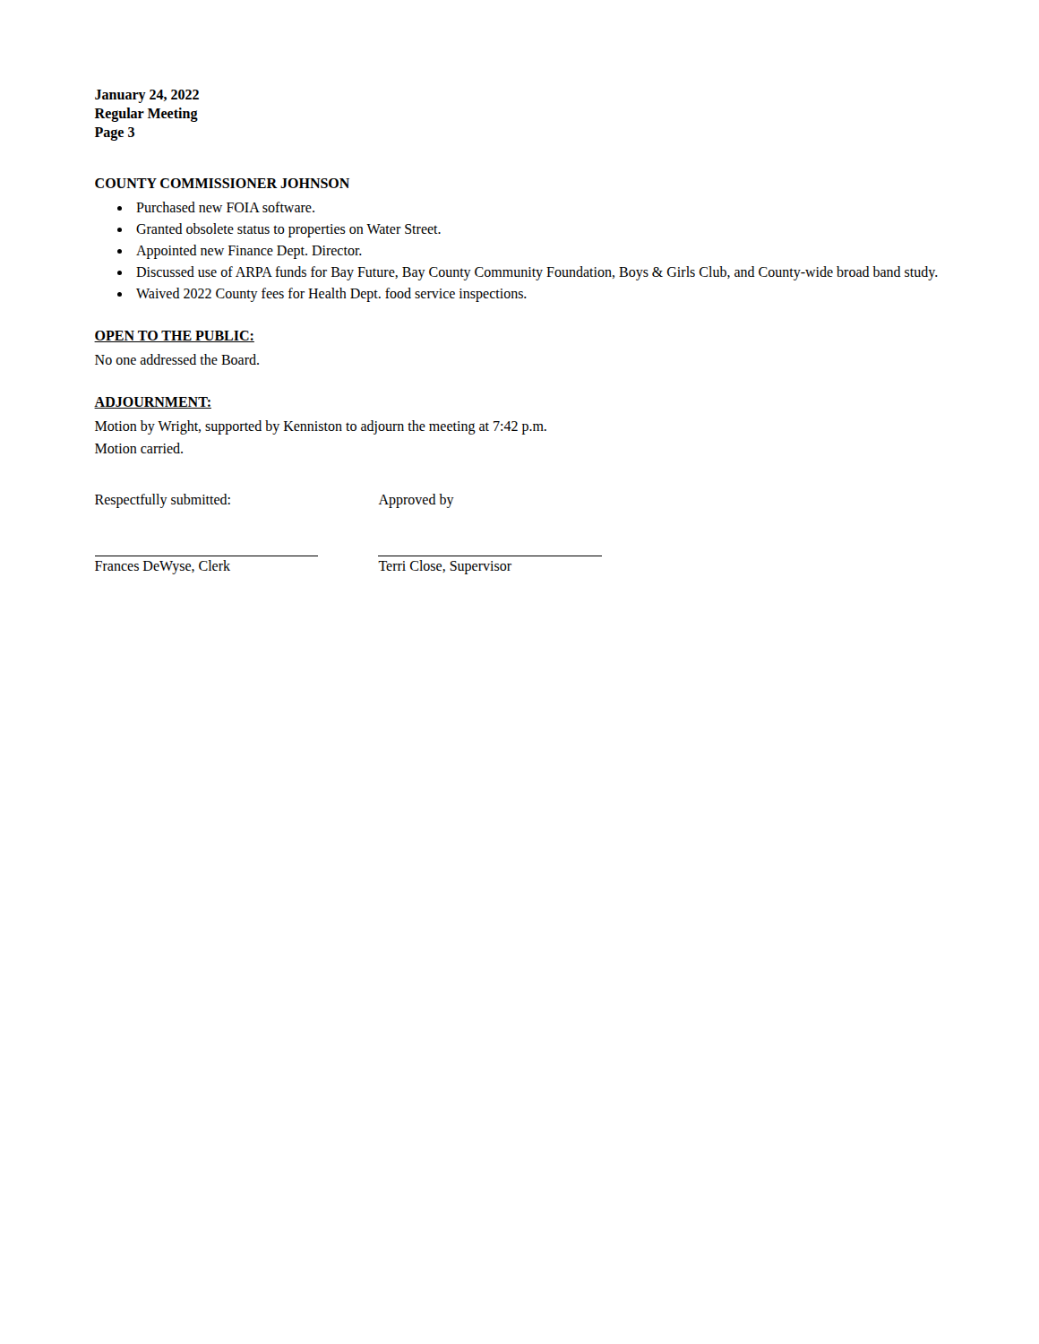January 24, 2022
Regular Meeting
Page 3
County Commissioner Johnson
Purchased new FOIA software.
Granted obsolete status to properties on Water Street.
Appointed new Finance Dept. Director.
Discussed use of ARPA funds for Bay Future, Bay County Community Foundation, Boys & Girls Club, and County-wide broad band study.
Waived 2022 County fees for Health Dept. food service inspections.
Open to the Public:
No one addressed the Board.
Adjournment:
Motion by Wright, supported by Kenniston to adjourn the meeting at 7:42 p.m.
Motion carried.
| Respectfully submitted: | Approved by |
| Frances DeWyse, Clerk | Terri Close, Supervisor |